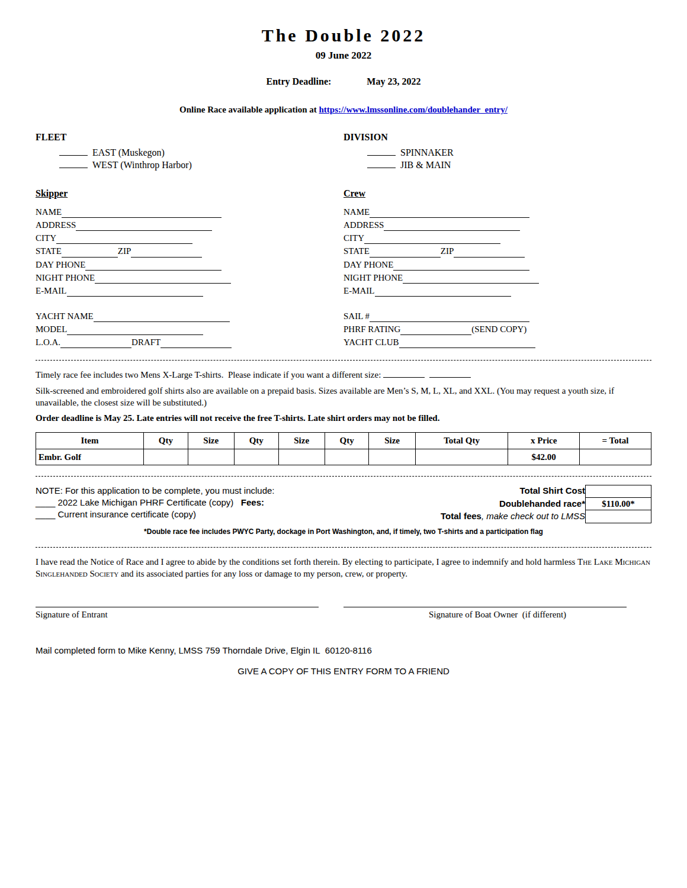The Double 2022
09 June 2022
Entry Deadline: May 23, 2022
Online Race available application at https://www.lmssonline.com/doublehander_entry/
| FLEET EAST (Muskegon) WEST (Winthrop Harbor) | DIVISION SPINNAKER JIB & MAIN |
| Skipper NAME ADDRESS CITY STATE ZIP DAY PHONE NIGHT PHONE E-MAIL YACHT NAME MODEL L.O.A. DRAFT | Crew NAME ADDRESS CITY STATE ZIP DAY PHONE NIGHT PHONE E-MAIL SAIL # PHRF RATING (SEND COPY) YACHT CLUB |
Timely race fee includes two Mens X-Large T-shirts. Please indicate if you want a different size:
Silk-screened and embroidered golf shirts also are available on a prepaid basis. Sizes available are Men’s S, M, L, XL, and XXL. (You may request a youth size, if unavailable, the closest size will be substituted.)
Order deadline is May 25. Late entries will not receive the free T-shirts. Late shirt orders may not be filled.
| Item | Qty | Size | Qty | Size | Qty | Size | Total Qty | x Price | = Total |
| --- | --- | --- | --- | --- | --- | --- | --- | --- | --- |
| Embr. Golf | | | | | | | | $42.00 | |
| NOTE: For this application to be complete, you must include: ____ 2022 Lake Michigan PHRF Certificate (copy) Fees: ____ Current insurance certificate (copy) | / Total Shirt Cost / / / Doublehanded race* / $110.00* / / Total fees , make check out to LMSS / / |
*Double race fee includes PWYC Party, dockage in Port Washington, and, if timely, two T-shirts and a participation flag
I have read the Notice of Race and I agree to abide by the conditions set forth therein. By electing to participate, I agree to indemnify and hold harmless The Lake Michigan Singlehanded Society and its associated parties for any loss or damage to my person, crew, or property.
| Signature of Entrant | Signature of Boat Owner (if different) |
Mail completed form to Mike Kenny, LMSS 759 Thorndale Drive, Elgin IL 60120-8116
GIVE A COPY OF THIS ENTRY FORM TO A FRIEND